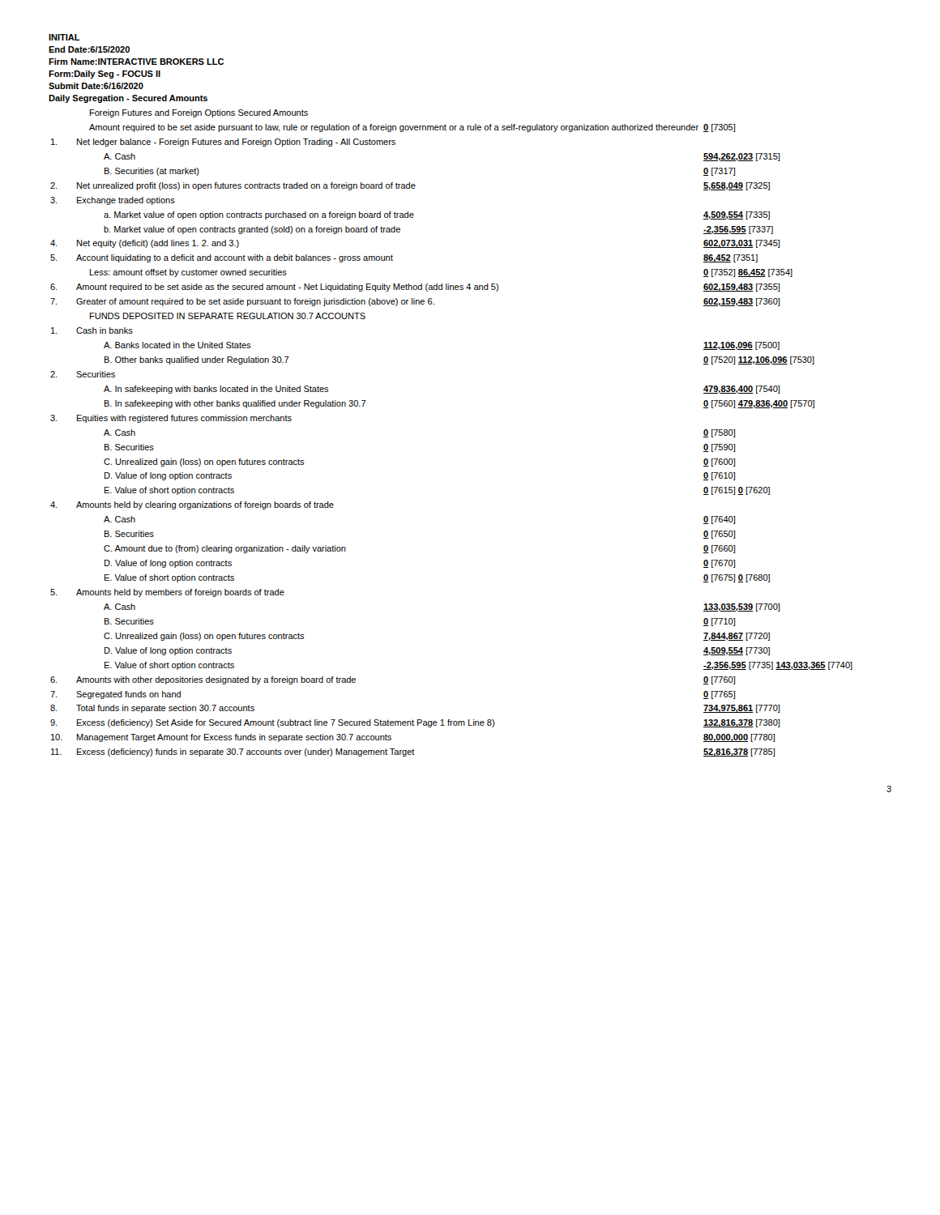INITIAL
End Date:6/15/2020
Firm Name:INTERACTIVE BROKERS LLC
Form:Daily Seg - FOCUS II
Submit Date:6/16/2020
Daily Segregation - Secured Amounts
| | Foreign Futures and Foreign Options Secured Amounts | |
| | Amount required to be set aside pursuant to law, rule or regulation of a foreign government or a rule of a self-regulatory organization authorized thereunder | 0 [7305] |
| 1. | Net ledger balance - Foreign Futures and Foreign Option Trading - All Customers | |
| | A. Cash | 594,262,023 [7315] |
| | B. Securities (at market) | 0 [7317] |
| 2. | Net unrealized profit (loss) in open futures contracts traded on a foreign board of trade | 5,658,049 [7325] |
| 3. | Exchange traded options | |
| | a. Market value of open option contracts purchased on a foreign board of trade | 4,509,554 [7335] |
| | b. Market value of open contracts granted (sold) on a foreign board of trade | -2,356,595 [7337] |
| 4. | Net equity (deficit) (add lines 1. 2. and 3.) | 602,073,031 [7345] |
| 5. | Account liquidating to a deficit and account with a debit balances - gross amount | 86,452 [7351] |
| | Less: amount offset by customer owned securities | 0 [7352] 86,452 [7354] |
| 6. | Amount required to be set aside as the secured amount - Net Liquidating Equity Method (add lines 4 and 5) | 602,159,483 [7355] |
| 7. | Greater of amount required to be set aside pursuant to foreign jurisdiction (above) or line 6. | 602,159,483 [7360] |
| | FUNDS DEPOSITED IN SEPARATE REGULATION 30.7 ACCOUNTS | |
| 1. | Cash in banks | |
| | A. Banks located in the United States | 112,106,096 [7500] |
| | B. Other banks qualified under Regulation 30.7 | 0 [7520] 112,106,096 [7530] |
| 2. | Securities | |
| | A. In safekeeping with banks located in the United States | 479,836,400 [7540] |
| | B. In safekeeping with other banks qualified under Regulation 30.7 | 0 [7560] 479,836,400 [7570] |
| 3. | Equities with registered futures commission merchants | |
| | A. Cash | 0 [7580] |
| | B. Securities | 0 [7590] |
| | C. Unrealized gain (loss) on open futures contracts | 0 [7600] |
| | D. Value of long option contracts | 0 [7610] |
| | E. Value of short option contracts | 0 [7615] 0 [7620] |
| 4. | Amounts held by clearing organizations of foreign boards of trade | |
| | A. Cash | 0 [7640] |
| | B. Securities | 0 [7650] |
| | C. Amount due to (from) clearing organization - daily variation | 0 [7660] |
| | D. Value of long option contracts | 0 [7670] |
| | E. Value of short option contracts | 0 [7675] 0 [7680] |
| 5. | Amounts held by members of foreign boards of trade | |
| | A. Cash | 133,035,539 [7700] |
| | B. Securities | 0 [7710] |
| | C. Unrealized gain (loss) on open futures contracts | 7,844,867 [7720] |
| | D. Value of long option contracts | 4,509,554 [7730] |
| | E. Value of short option contracts | -2,356,595 [7735] 143,033,365 [7740] |
| 6. | Amounts with other depositories designated by a foreign board of trade | 0 [7760] |
| 7. | Segregated funds on hand | 0 [7765] |
| 8. | Total funds in separate section 30.7 accounts | 734,975,861 [7770] |
| 9. | Excess (deficiency) Set Aside for Secured Amount (subtract line 7 Secured Statement Page 1 from Line 8) | 132,816,378 [7380] |
| 10. | Management Target Amount for Excess funds in separate section 30.7 accounts | 80,000,000 [7780] |
| 11. | Excess (deficiency) funds in separate 30.7 accounts over (under) Management Target | 52,816,378 [7785] |
3